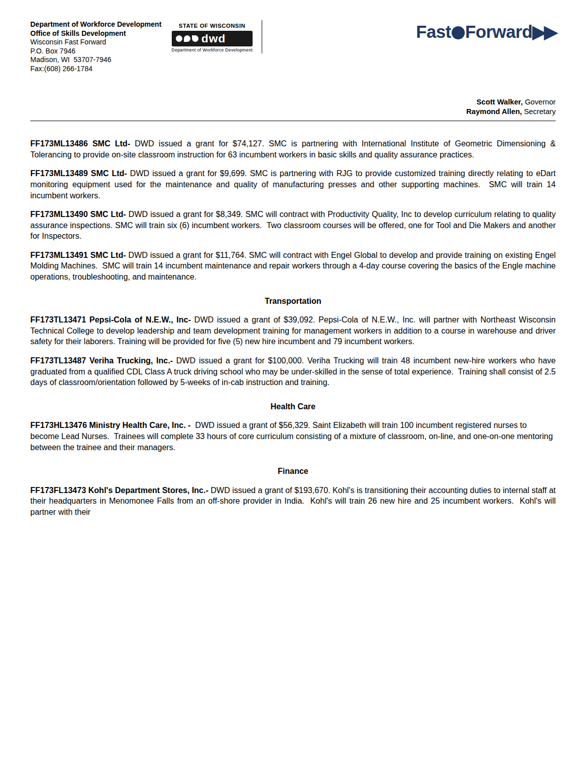Department of Workforce Development
Office of Skills Development
Wisconsin Fast Forward
P.O. Box 7946
Madison, WI 53707-7946
Fax:(608) 266-1784
STATE OF WISCONSIN
dwd
Department of Workforce Development
Fast Forward▶▶
Scott Walker, Governor
Raymond Allen, Secretary
FF173ML13486 SMC Ltd- DWD issued a grant for $74,127. SMC is partnering with International Institute of Geometric Dimensioning & Tolerancing to provide on-site classroom instruction for 63 incumbent workers in basic skills and quality assurance practices.
FF173ML13489 SMC Ltd- DWD issued a grant for $9,699. SMC is partnering with RJG to provide customized training directly relating to eDart monitoring equipment used for the maintenance and quality of manufacturing presses and other supporting machines. SMC will train 14 incumbent workers.
FF173ML13490 SMC Ltd- DWD issued a grant for $8,349. SMC will contract with Productivity Quality, Inc to develop curriculum relating to quality assurance inspections. SMC will train six (6) incumbent workers. Two classroom courses will be offered, one for Tool and Die Makers and another for Inspectors.
FF173ML13491 SMC Ltd- DWD issued a grant for $11,764. SMC will contract with Engel Global to develop and provide training on existing Engel Molding Machines. SMC will train 14 incumbent maintenance and repair workers through a 4-day course covering the basics of the Engle machine operations, troubleshooting, and maintenance.
Transportation
FF173TL13471 Pepsi-Cola of N.E.W., Inc- DWD issued a grant of $39,092. Pepsi-Cola of N.E.W., Inc. will partner with Northeast Wisconsin Technical College to develop leadership and team development training for management workers in addition to a course in warehouse and driver safety for their laborers. Training will be provided for five (5) new hire incumbent and 79 incumbent workers.
FF173TL13487 Veriha Trucking, Inc.- DWD issued a grant for $100,000. Veriha Trucking will train 48 incumbent new-hire workers who have graduated from a qualified CDL Class A truck driving school who may be under-skilled in the sense of total experience. Training shall consist of 2.5 days of classroom/orientation followed by 5-weeks of in-cab instruction and training.
Health Care
FF173HL13476 Ministry Health Care, Inc. - DWD issued a grant of $56,329. Saint Elizabeth will train 100 incumbent registered nurses to become Lead Nurses. Trainees will complete 33 hours of core curriculum consisting of a mixture of classroom, on-line, and one-on-one mentoring between the trainee and their managers.
Finance
FF173FL13473 Kohl's Department Stores, Inc.- DWD issued a grant of $193,670. Kohl's is transitioning their accounting duties to internal staff at their headquarters in Menomonee Falls from an off-shore provider in India. Kohl's will train 26 new hire and 25 incumbent workers. Kohl's will partner with their